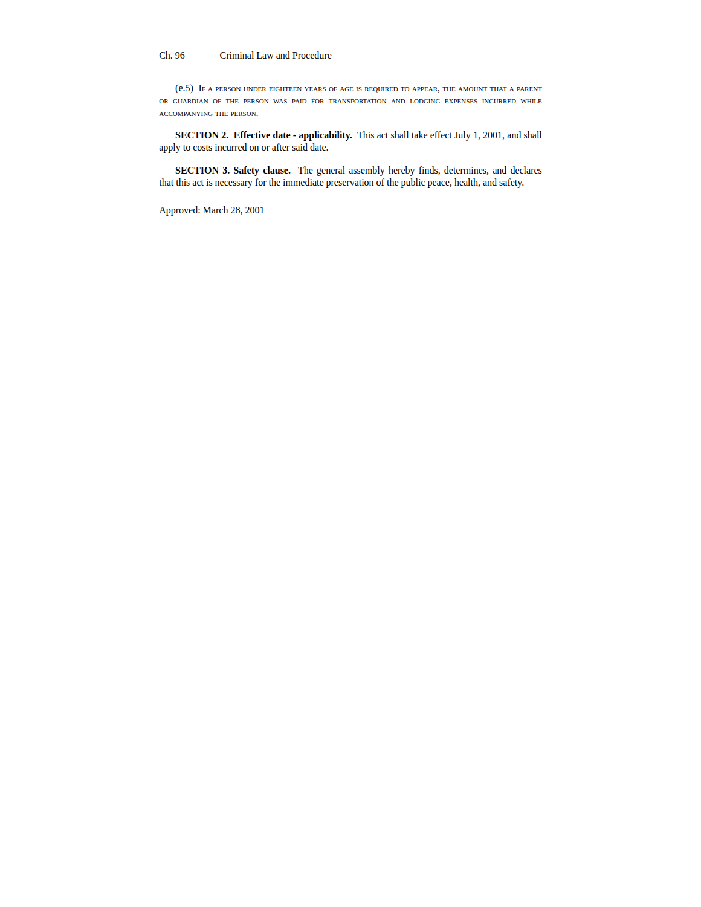Ch. 96 Criminal Law and Procedure
(e.5) If a person under eighteen years of age is required to appear, the amount that a parent or guardian of the person was paid for transportation and lodging expenses incurred while accompanying the person.
SECTION 2. Effective date - applicability. This act shall take effect July 1, 2001, and shall apply to costs incurred on or after said date.
SECTION 3. Safety clause. The general assembly hereby finds, determines, and declares that this act is necessary for the immediate preservation of the public peace, health, and safety.
Approved: March 28, 2001